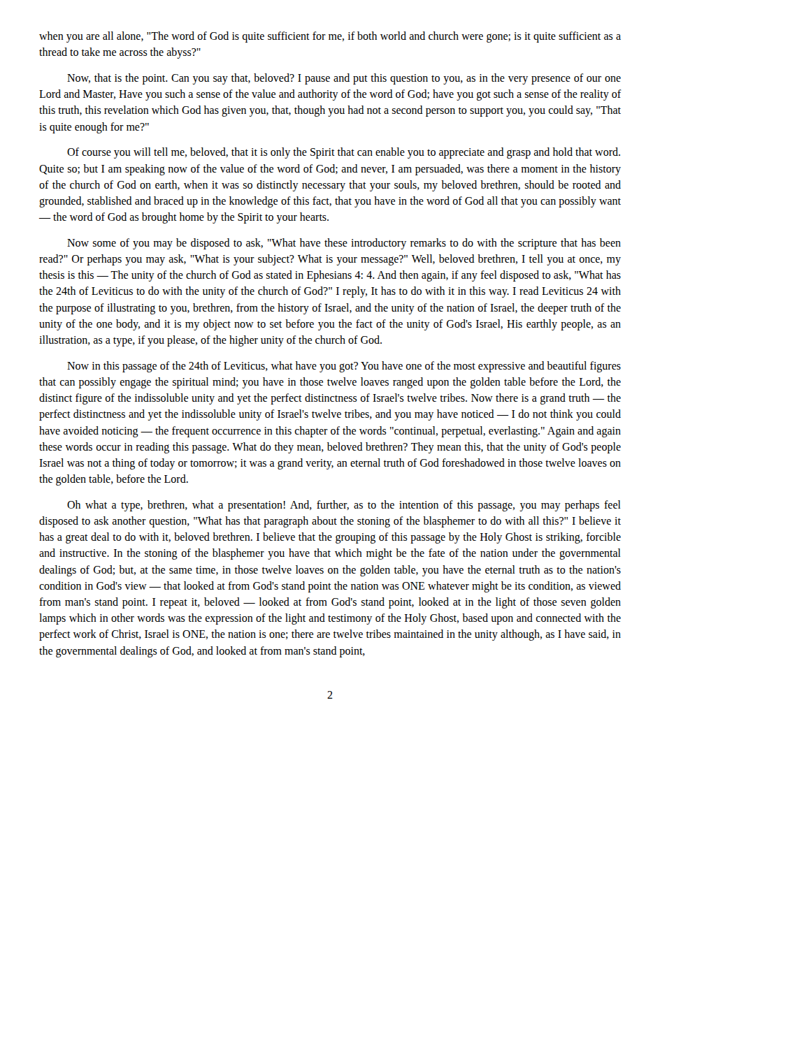when you are all alone, "The word of God is quite sufficient for me, if both world and church were gone; is it quite sufficient as a thread to take me across the abyss?"
Now, that is the point. Can you say that, beloved? I pause and put this question to you, as in the very presence of our one Lord and Master, Have you such a sense of the value and authority of the word of God; have you got such a sense of the reality of this truth, this revelation which God has given you, that, though you had not a second person to support you, you could say, "That is quite enough for me?"
Of course you will tell me, beloved, that it is only the Spirit that can enable you to appreciate and grasp and hold that word. Quite so; but I am speaking now of the value of the word of God; and never, I am persuaded, was there a moment in the history of the church of God on earth, when it was so distinctly necessary that your souls, my beloved brethren, should be rooted and grounded, stablished and braced up in the knowledge of this fact, that you have in the word of God all that you can possibly want — the word of God as brought home by the Spirit to your hearts.
Now some of you may be disposed to ask, "What have these introductory remarks to do with the scripture that has been read?" Or perhaps you may ask, "What is your subject? What is your message?" Well, beloved brethren, I tell you at once, my thesis is this — The unity of the church of God as stated in Ephesians 4: 4. And then again, if any feel disposed to ask, "What has the 24th of Leviticus to do with the unity of the church of God?" I reply, It has to do with it in this way. I read Leviticus 24 with the purpose of illustrating to you, brethren, from the history of Israel, and the unity of the nation of Israel, the deeper truth of the unity of the one body, and it is my object now to set before you the fact of the unity of God's Israel, His earthly people, as an illustration, as a type, if you please, of the higher unity of the church of God.
Now in this passage of the 24th of Leviticus, what have you got? You have one of the most expressive and beautiful figures that can possibly engage the spiritual mind; you have in those twelve loaves ranged upon the golden table before the Lord, the distinct figure of the indissoluble unity and yet the perfect distinctness of Israel's twelve tribes. Now there is a grand truth — the perfect distinctness and yet the indissoluble unity of Israel's twelve tribes, and you may have noticed — I do not think you could have avoided noticing — the frequent occurrence in this chapter of the words "continual, perpetual, everlasting." Again and again these words occur in reading this passage. What do they mean, beloved brethren? They mean this, that the unity of God's people Israel was not a thing of today or tomorrow; it was a grand verity, an eternal truth of God foreshadowed in those twelve loaves on the golden table, before the Lord.
Oh what a type, brethren, what a presentation! And, further, as to the intention of this passage, you may perhaps feel disposed to ask another question, "What has that paragraph about the stoning of the blasphemer to do with all this?" I believe it has a great deal to do with it, beloved brethren. I believe that the grouping of this passage by the Holy Ghost is striking, forcible and instructive. In the stoning of the blasphemer you have that which might be the fate of the nation under the governmental dealings of God; but, at the same time, in those twelve loaves on the golden table, you have the eternal truth as to the nation's condition in God's view — that looked at from God's stand point the nation was ONE whatever might be its condition, as viewed from man's stand point. I repeat it, beloved — looked at from God's stand point, looked at in the light of those seven golden lamps which in other words was the expression of the light and testimony of the Holy Ghost, based upon and connected with the perfect work of Christ, Israel is ONE, the nation is one; there are twelve tribes maintained in the unity although, as I have said, in the governmental dealings of God, and looked at from man's stand point,
2